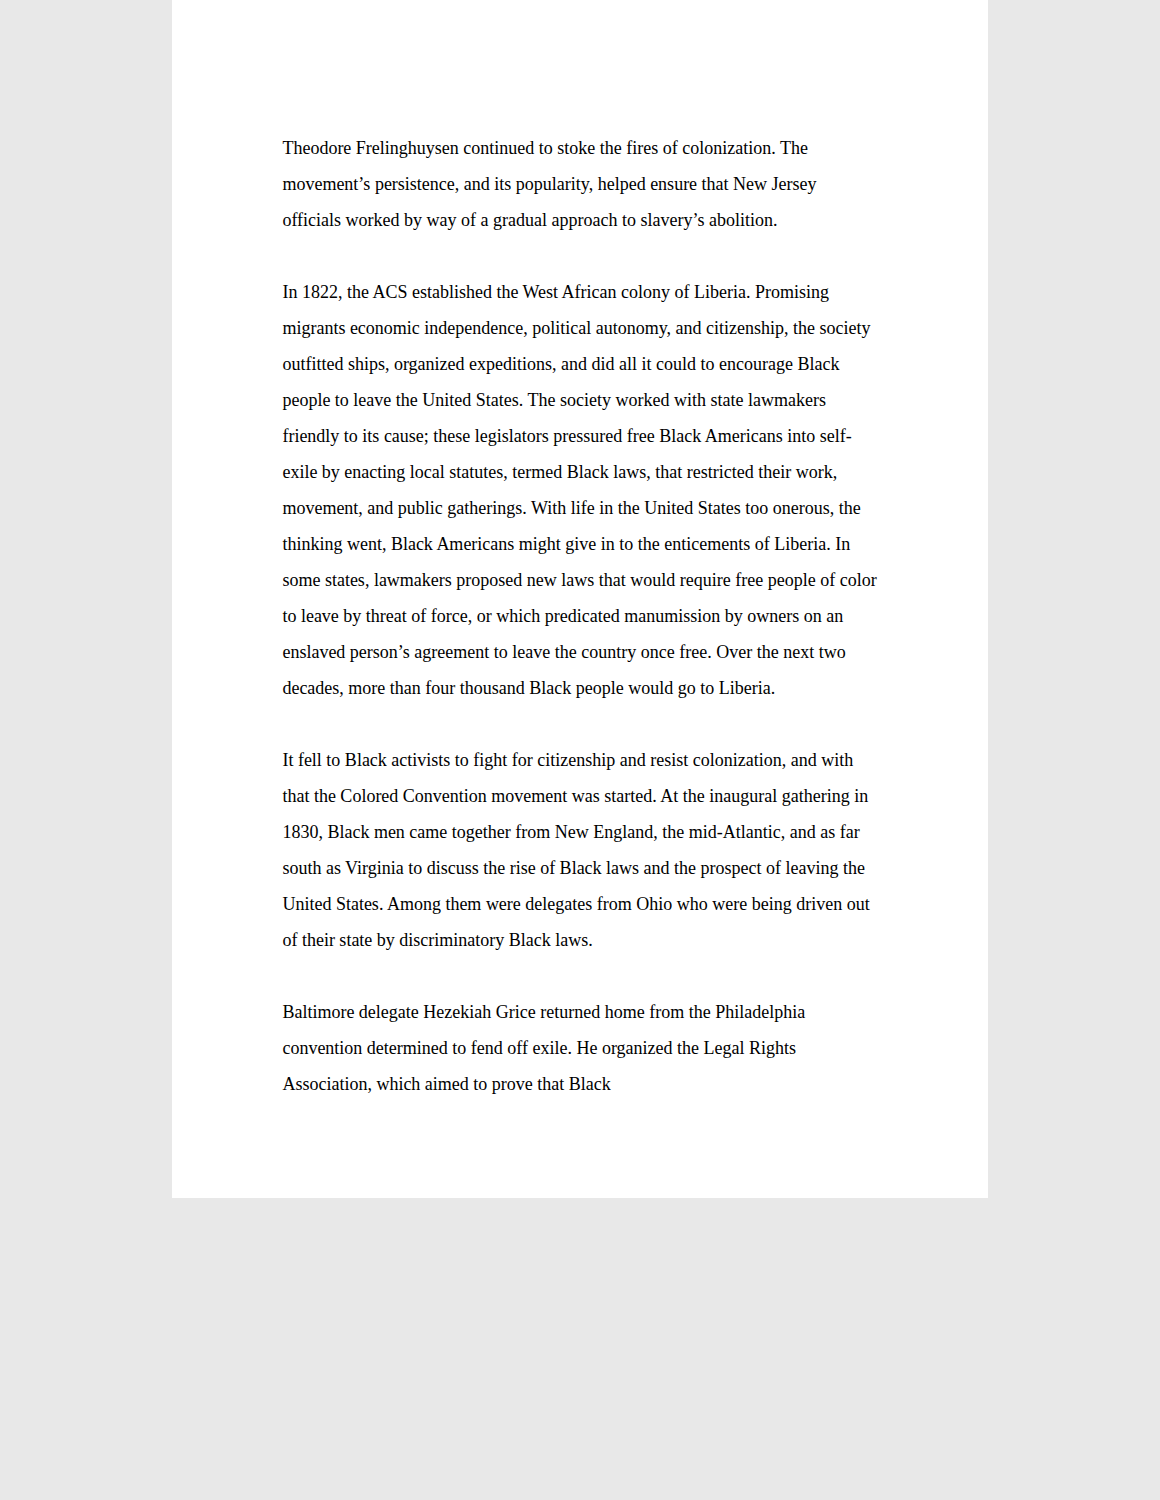Theodore Frelinghuysen continued to stoke the fires of colonization. The movement’s persistence, and its popularity, helped ensure that New Jersey officials worked by way of a gradual approach to slavery’s abolition.
In 1822, the ACS established the West African colony of Liberia. Promising migrants economic independence, political autonomy, and citizenship, the society outfitted ships, organized expeditions, and did all it could to encourage Black people to leave the United States. The society worked with state lawmakers friendly to its cause; these legislators pressured free Black Americans into self-exile by enacting local statutes, termed Black laws, that restricted their work, movement, and public gatherings. With life in the United States too onerous, the thinking went, Black Americans might give in to the enticements of Liberia. In some states, lawmakers proposed new laws that would require free people of color to leave by threat of force, or which predicated manumission by owners on an enslaved person’s agreement to leave the country once free. Over the next two decades, more than four thousand Black people would go to Liberia.
It fell to Black activists to fight for citizenship and resist colonization, and with that the Colored Convention movement was started. At the inaugural gathering in 1830, Black men came together from New England, the mid-Atlantic, and as far south as Virginia to discuss the rise of Black laws and the prospect of leaving the United States. Among them were delegates from Ohio who were being driven out of their state by discriminatory Black laws.
Baltimore delegate Hezekiah Grice returned home from the Philadelphia convention determined to fend off exile. He organized the Legal Rights Association, which aimed to prove that Black